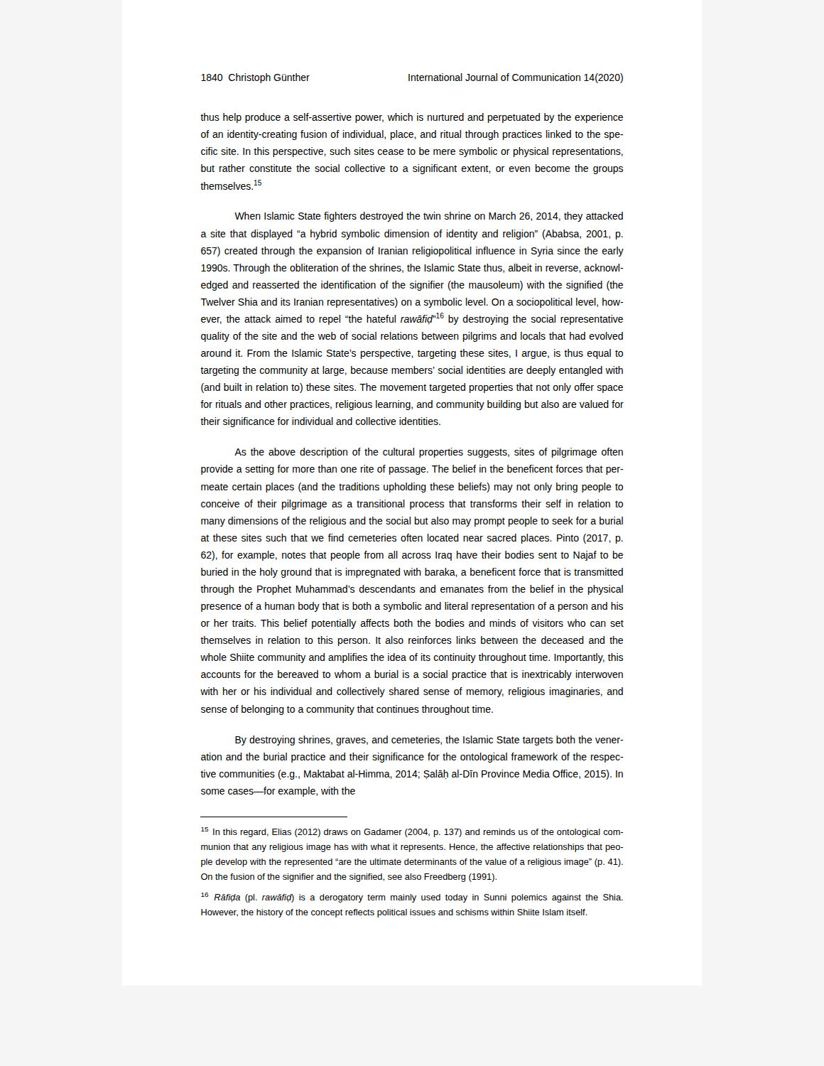1840 Christoph Günther International Journal of Communication 14(2020)
thus help produce a self-assertive power, which is nurtured and perpetuated by the experience of an identity-creating fusion of individual, place, and ritual through practices linked to the specific site. In this perspective, such sites cease to be mere symbolic or physical representations, but rather constitute the social collective to a significant extent, or even become the groups themselves.15
When Islamic State fighters destroyed the twin shrine on March 26, 2014, they attacked a site that displayed “a hybrid symbolic dimension of identity and religion” (Ababsa, 2001, p. 657) created through the expansion of Iranian religiopolitical influence in Syria since the early 1990s. Through the obliteration of the shrines, the Islamic State thus, albeit in reverse, acknowledged and reasserted the identification of the signifier (the mausoleum) with the signified (the Twelver Shia and its Iranian representatives) on a symbolic level. On a sociopolitical level, however, the attack aimed to repel “the hateful rawāfiḍ”16 by destroying the social representative quality of the site and the web of social relations between pilgrims and locals that had evolved around it. From the Islamic State’s perspective, targeting these sites, I argue, is thus equal to targeting the community at large, because members’ social identities are deeply entangled with (and built in relation to) these sites. The movement targeted properties that not only offer space for rituals and other practices, religious learning, and community building but also are valued for their significance for individual and collective identities.
As the above description of the cultural properties suggests, sites of pilgrimage often provide a setting for more than one rite of passage. The belief in the beneficent forces that permeate certain places (and the traditions upholding these beliefs) may not only bring people to conceive of their pilgrimage as a transitional process that transforms their self in relation to many dimensions of the religious and the social but also may prompt people to seek for a burial at these sites such that we find cemeteries often located near sacred places. Pinto (2017, p. 62), for example, notes that people from all across Iraq have their bodies sent to Najaf to be buried in the holy ground that is impregnated with baraka, a beneficent force that is transmitted through the Prophet Muhammad’s descendants and emanates from the belief in the physical presence of a human body that is both a symbolic and literal representation of a person and his or her traits. This belief potentially affects both the bodies and minds of visitors who can set themselves in relation to this person. It also reinforces links between the deceased and the whole Shiite community and amplifies the idea of its continuity throughout time. Importantly, this accounts for the bereaved to whom a burial is a social practice that is inextricably interwoven with her or his individual and collectively shared sense of memory, religious imaginaries, and sense of belonging to a community that continues throughout time.
By destroying shrines, graves, and cemeteries, the Islamic State targets both the veneration and the burial practice and their significance for the ontological framework of the respective communities (e.g., Maktabat al-Himma, 2014; Ṣalāḥ al-Dīn Province Media Office, 2015). In some cases—for example, with the
15 In this regard, Elias (2012) draws on Gadamer (2004, p. 137) and reminds us of the ontological communion that any religious image has with what it represents. Hence, the affective relationships that people develop with the represented “are the ultimate determinants of the value of a religious image” (p. 41). On the fusion of the signifier and the signified, see also Freedberg (1991).
16 Rāfiḍa (pl. rawāfiḍ) is a derogatory term mainly used today in Sunni polemics against the Shia. However, the history of the concept reflects political issues and schisms within Shiite Islam itself.